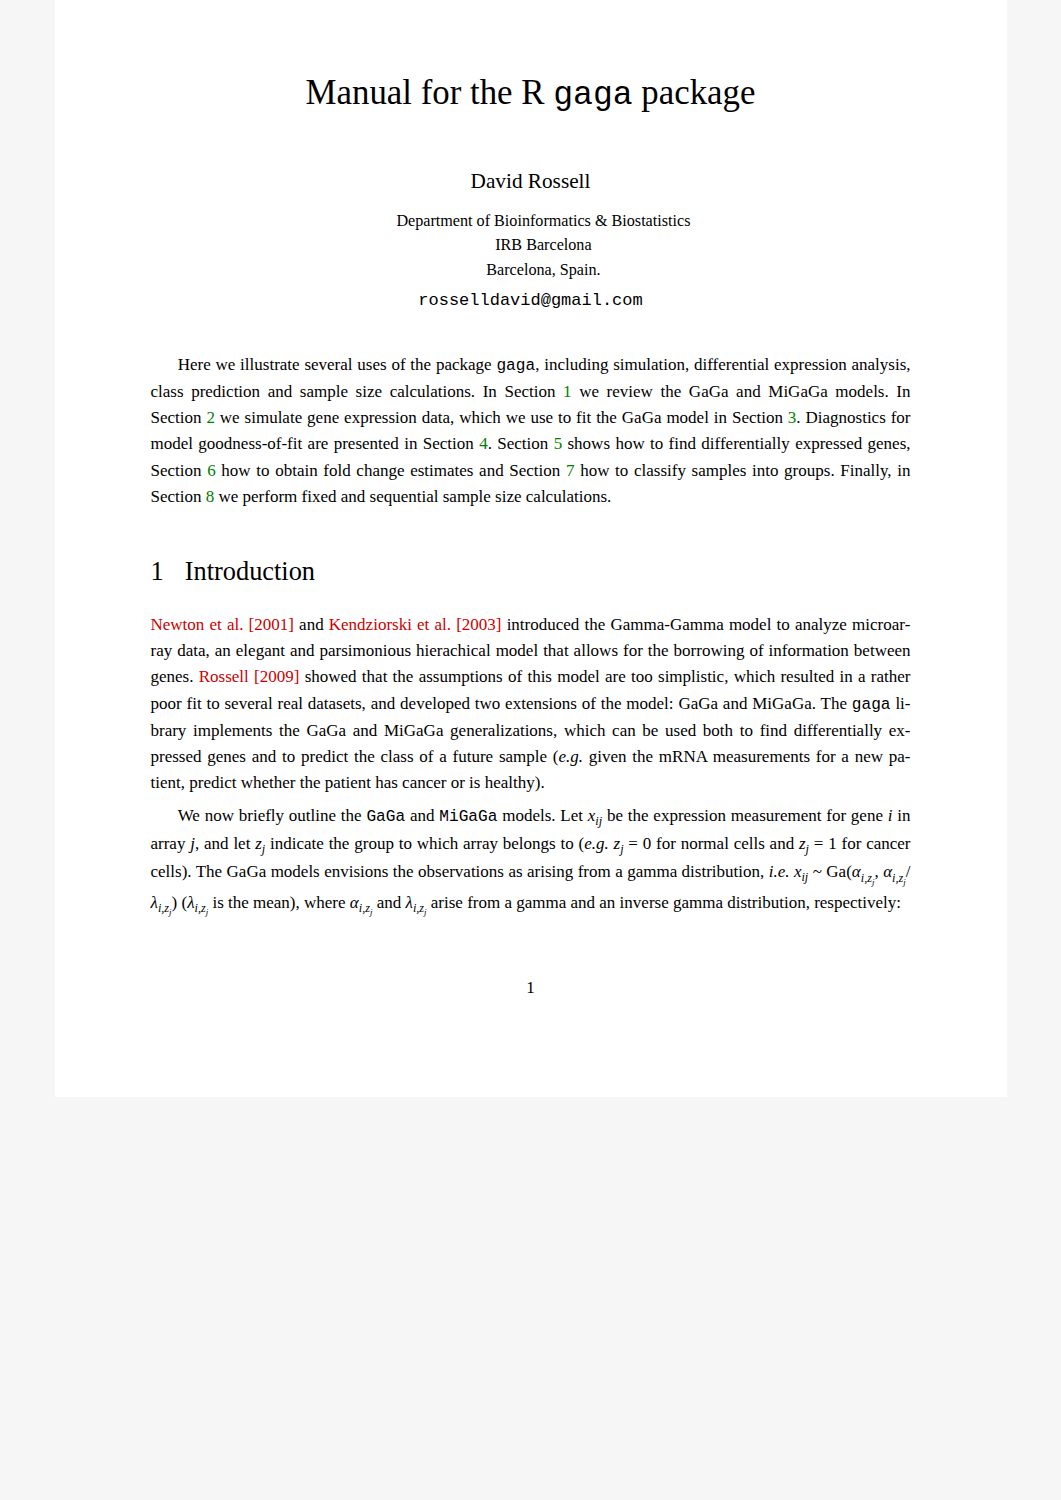Manual for the R gaga package
David Rossell
Department of Bioinformatics & Biostatistics
IRB Barcelona
Barcelona, Spain.
rosselldavid@gmail.com
Here we illustrate several uses of the package gaga, including simulation, differential expression analysis, class prediction and sample size calculations. In Section 1 we review the GaGa and MiGaGa models. In Section 2 we simulate gene expression data, which we use to fit the GaGa model in Section 3. Diagnostics for model goodness-of-fit are presented in Section 4. Section 5 shows how to find differentially expressed genes, Section 6 how to obtain fold change estimates and Section 7 how to classify samples into groups. Finally, in Section 8 we perform fixed and sequential sample size calculations.
1 Introduction
Newton et al. [2001] and Kendziorski et al. [2003] introduced the Gamma-Gamma model to analyze microarray data, an elegant and parsimonious hierachical model that allows for the borrowing of information between genes. Rossell [2009] showed that the assumptions of this model are too simplistic, which resulted in a rather poor fit to several real datasets, and developed two extensions of the model: GaGa and MiGaGa. The gaga library implements the GaGa and MiGaGa generalizations, which can be used both to find differentially expressed genes and to predict the class of a future sample (e.g. given the mRNA measurements for a new patient, predict whether the patient has cancer or is healthy).
We now briefly outline the GaGa and MiGaGa models. Let xij be the expression measurement for gene i in array j, and let zj indicate the group to which array belongs to (e.g. zj = 0 for normal cells and zj = 1 for cancer cells). The GaGa models envisions the observations as arising from a gamma distribution, i.e. xij ~ Ga(αi,zj, αi,zj/λi,zj) (λi,zj is the mean), where αi,zj and λi,zj arise from a gamma and an inverse gamma distribution, respectively:
1